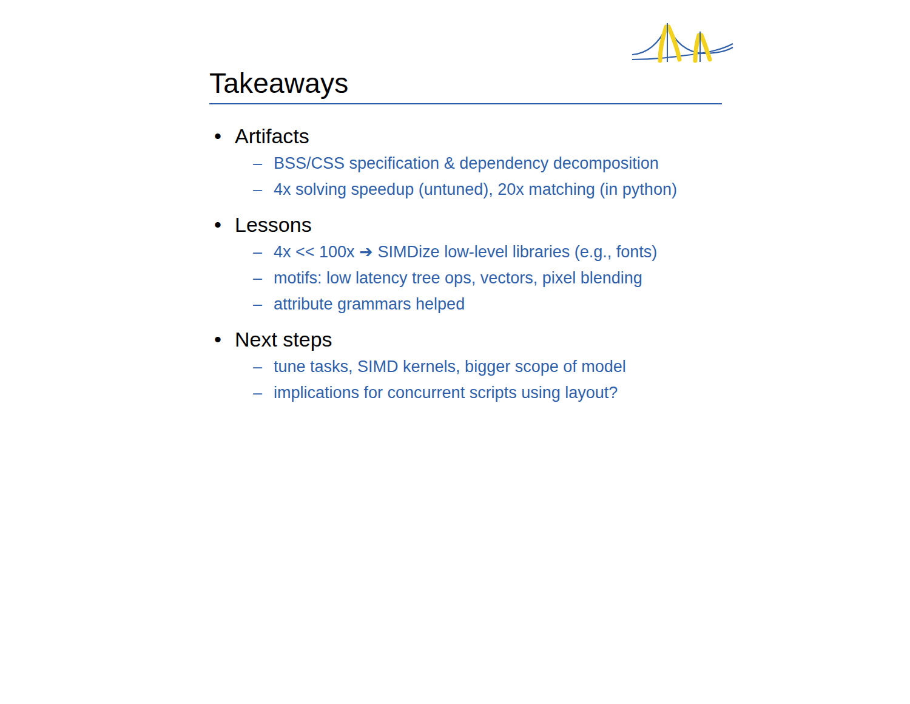Takeaways
Artifacts
BSS/CSS specification & dependency decomposition
4x solving speedup (untuned), 20x matching (in python)
Lessons
4x << 100x ➔ SIMDize low-level libraries (e.g., fonts)
motifs: low latency tree ops, vectors, pixel blending
attribute grammars helped
Next steps
tune tasks, SIMD kernels, bigger scope of model
implications for concurrent scripts using layout?